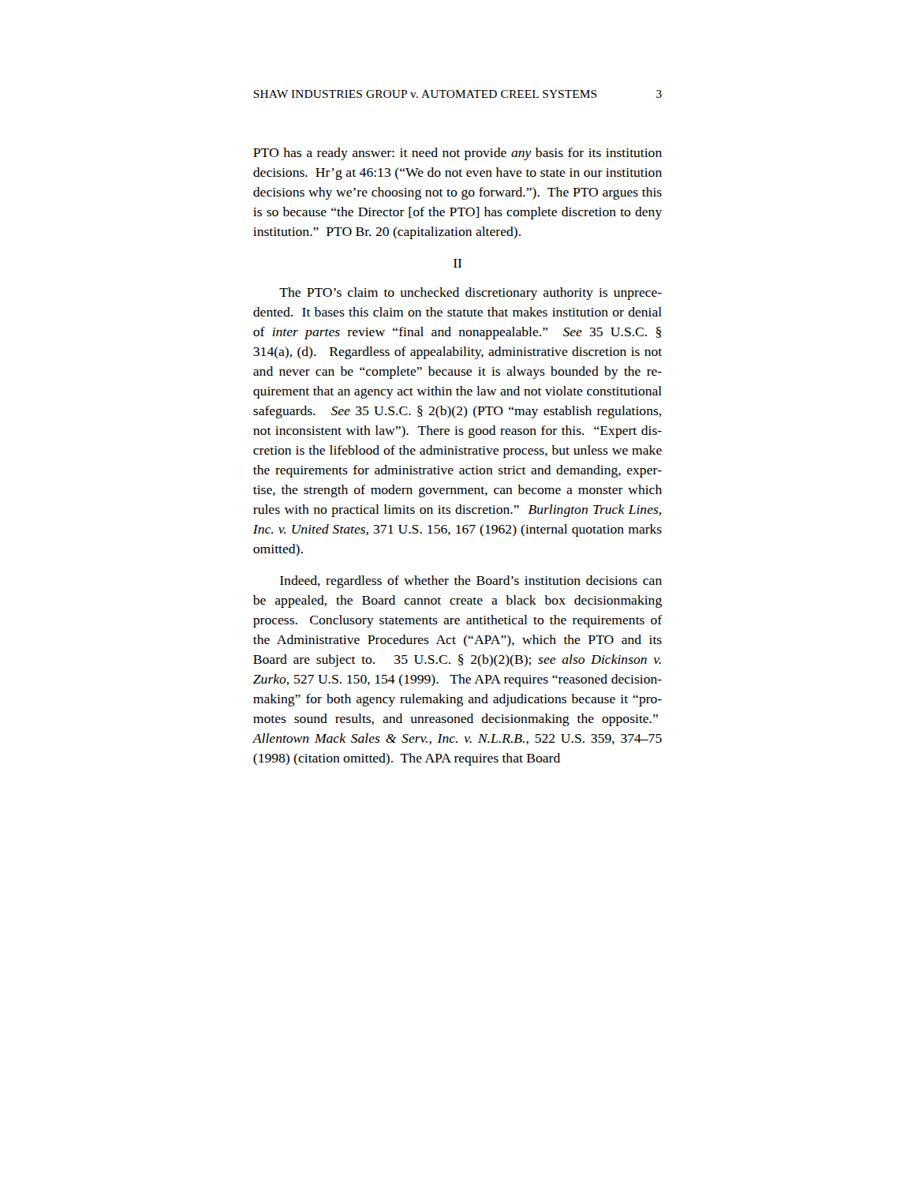SHAW INDUSTRIES GROUP v. AUTOMATED CREEL SYSTEMS 3
PTO has a ready answer: it need not provide any basis for its institution decisions. Hr’g at 46:13 (“We do not even have to state in our institution decisions why we’re choosing not to go forward.”). The PTO argues this is so because “the Director [of the PTO] has complete discretion to deny institution.” PTO Br. 20 (capitalization altered).
II
The PTO’s claim to unchecked discretionary authority is unprecedented. It bases this claim on the statute that makes institution or denial of inter partes review “final and nonappealable.” See 35 U.S.C. § 314(a), (d). Regardless of appealability, administrative discretion is not and never can be “complete” because it is always bounded by the requirement that an agency act within the law and not violate constitutional safeguards. See 35 U.S.C. § 2(b)(2) (PTO “may establish regulations, not inconsistent with law”). There is good reason for this. “Expert discretion is the lifeblood of the administrative process, but unless we make the requirements for administrative action strict and demanding, expertise, the strength of modern government, can become a monster which rules with no practical limits on its discretion.” Burlington Truck Lines, Inc. v. United States, 371 U.S. 156, 167 (1962) (internal quotation marks omitted).
Indeed, regardless of whether the Board’s institution decisions can be appealed, the Board cannot create a black box decisionmaking process. Conclusory statements are antithetical to the requirements of the Administrative Procedures Act (“APA”), which the PTO and its Board are subject to. 35 U.S.C. § 2(b)(2)(B); see also Dickinson v. Zurko, 527 U.S. 150, 154 (1999). The APA requires “reasoned decisionmaking” for both agency rulemaking and adjudications because it “promotes sound results, and unreasoned decisionmaking the opposite.” Allentown Mack Sales & Serv., Inc. v. N.L.R.B., 522 U.S. 359, 374–75 (1998) (citation omitted). The APA requires that Board